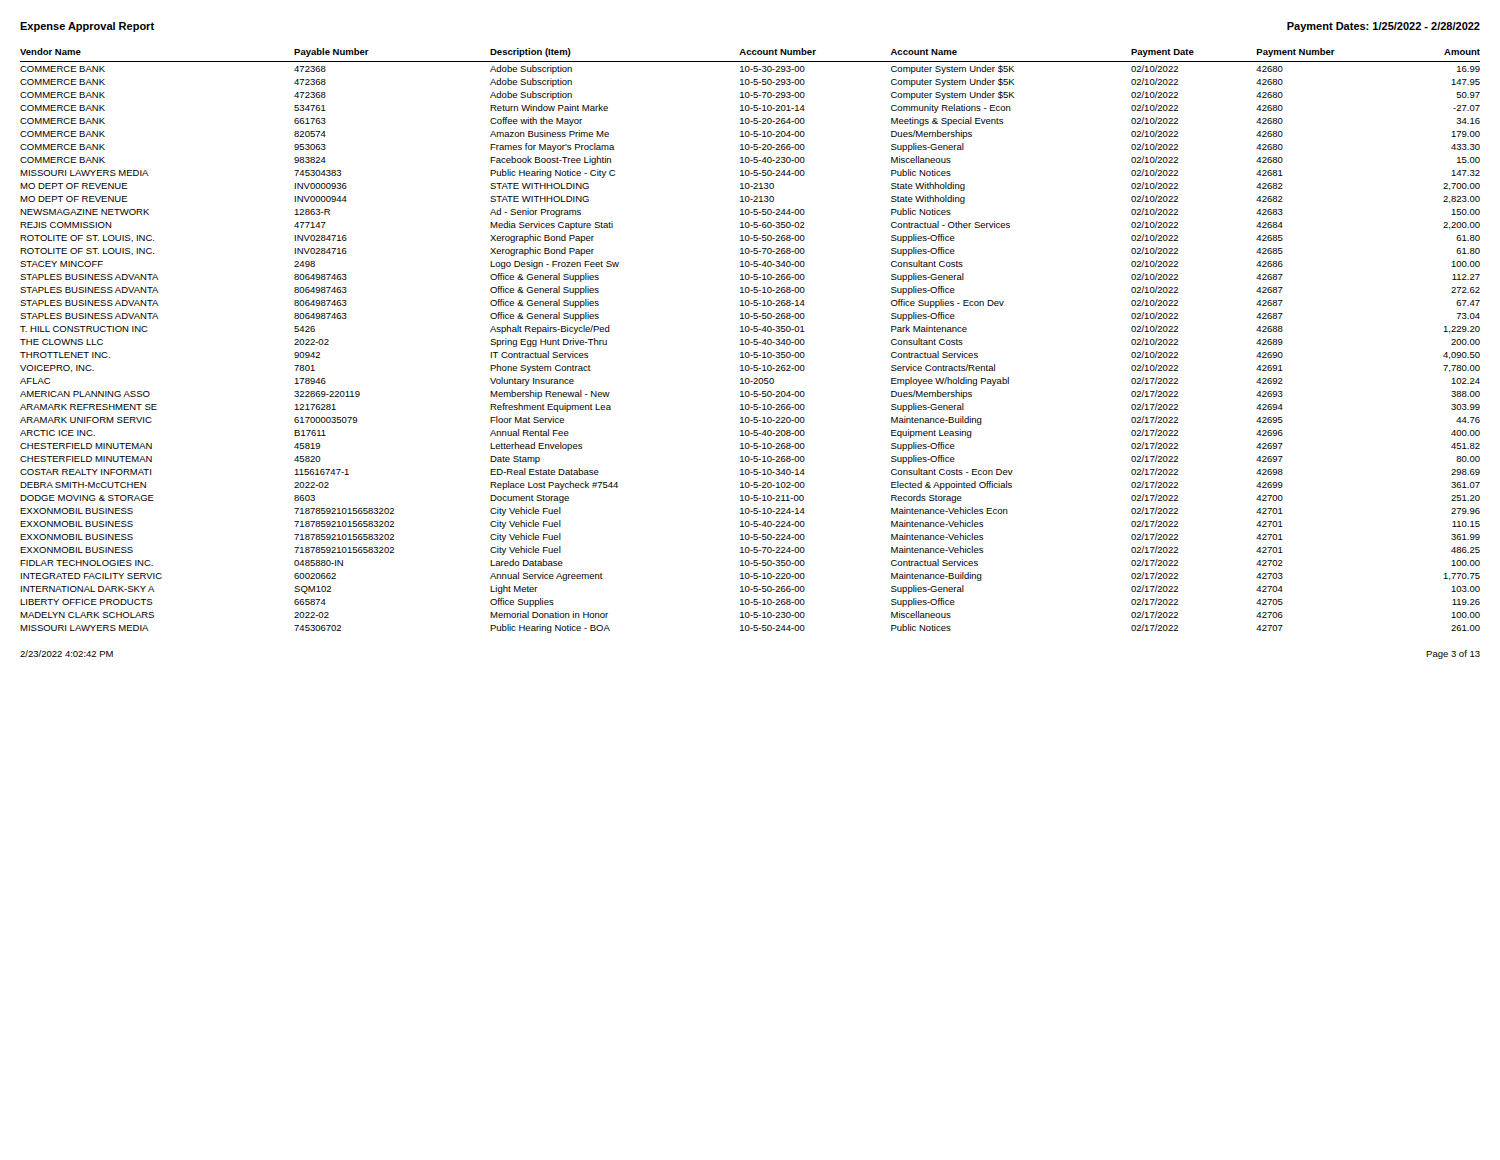Expense Approval Report Payment Dates: 1/25/2022 - 2/28/2022
| Vendor Name | Payable Number | Description (Item) | Account Number | Account Name | Payment Date | Payment Number | Amount |
| --- | --- | --- | --- | --- | --- | --- | --- |
| COMMERCE BANK | 472368 | Adobe Subscription | 10-5-30-293-00 | Computer System Under $5K | 02/10/2022 | 42680 | 16.99 |
| COMMERCE BANK | 472368 | Adobe Subscription | 10-5-50-293-00 | Computer System Under $5K | 02/10/2022 | 42680 | 147.95 |
| COMMERCE BANK | 472368 | Adobe Subscription | 10-5-70-293-00 | Computer System Under $5K | 02/10/2022 | 42680 | 50.97 |
| COMMERCE BANK | 534761 | Return Window Paint Marke | 10-5-10-201-14 | Community Relations - Econ | 02/10/2022 | 42680 | -27.07 |
| COMMERCE BANK | 661763 | Coffee with the Mayor | 10-5-20-264-00 | Meetings & Special Events | 02/10/2022 | 42680 | 34.16 |
| COMMERCE BANK | 820574 | Amazon Business Prime Me | 10-5-10-204-00 | Dues/Memberships | 02/10/2022 | 42680 | 179.00 |
| COMMERCE BANK | 953063 | Frames for Mayor's Proclama | 10-5-20-266-00 | Supplies-General | 02/10/2022 | 42680 | 433.30 |
| COMMERCE BANK | 983824 | Facebook Boost-Tree Lightin | 10-5-40-230-00 | Miscellaneous | 02/10/2022 | 42680 | 15.00 |
| MISSOURI LAWYERS MEDIA | 745304383 | Public Hearing Notice - City C | 10-5-50-244-00 | Public Notices | 02/10/2022 | 42681 | 147.32 |
| MO DEPT OF REVENUE | INV0000936 | STATE WITHHOLDING | 10-2130 | State Withholding | 02/10/2022 | 42682 | 2,700.00 |
| MO DEPT OF REVENUE | INV0000944 | STATE WITHHOLDING | 10-2130 | State Withholding | 02/10/2022 | 42682 | 2,823.00 |
| NEWSMAGAZINE NETWORK | 12863-R | Ad - Senior Programs | 10-5-50-244-00 | Public Notices | 02/10/2022 | 42683 | 150.00 |
| REJIS COMMISSION | 477147 | Media Services Capture Stati | 10-5-60-350-02 | Contractual - Other Services | 02/10/2022 | 42684 | 2,200.00 |
| ROTOLITE OF ST. LOUIS, INC. | INV0284716 | Xerographic Bond Paper | 10-5-50-268-00 | Supplies-Office | 02/10/2022 | 42685 | 61.80 |
| ROTOLITE OF ST. LOUIS, INC. | INV0284716 | Xerographic Bond Paper | 10-5-70-268-00 | Supplies-Office | 02/10/2022 | 42685 | 61.80 |
| STACEY MINCOFF | 2498 | Logo Design - Frozen Feet Sw | 10-5-40-340-00 | Consultant Costs | 02/10/2022 | 42686 | 100.00 |
| STAPLES BUSINESS ADVANTA | 8064987463 | Office & General Supplies | 10-5-10-266-00 | Supplies-General | 02/10/2022 | 42687 | 112.27 |
| STAPLES BUSINESS ADVANTA | 8064987463 | Office & General Supplies | 10-5-10-268-00 | Supplies-Office | 02/10/2022 | 42687 | 272.62 |
| STAPLES BUSINESS ADVANTA | 8064987463 | Office & General Supplies | 10-5-10-268-14 | Office Supplies - Econ Dev | 02/10/2022 | 42687 | 67.47 |
| STAPLES BUSINESS ADVANTA | 8064987463 | Office & General Supplies | 10-5-50-268-00 | Supplies-Office | 02/10/2022 | 42687 | 73.04 |
| T. HILL CONSTRUCTION INC | 5426 | Asphalt Repairs-Bicycle/Ped | 10-5-40-350-01 | Park Maintenance | 02/10/2022 | 42688 | 1,229.20 |
| THE CLOWNS LLC | 2022-02 | Spring Egg Hunt Drive-Thru | 10-5-40-340-00 | Consultant Costs | 02/10/2022 | 42689 | 200.00 |
| THROTTLENET INC. | 90942 | IT Contractual Services | 10-5-10-350-00 | Contractual Services | 02/10/2022 | 42690 | 4,090.50 |
| VOICEPRO, INC. | 7801 | Phone System Contract | 10-5-10-262-00 | Service Contracts/Rental | 02/10/2022 | 42691 | 7,780.00 |
| AFLAC | 178946 | Voluntary Insurance | 10-2050 | Employee W/holding Payabl | 02/17/2022 | 42692 | 102.24 |
| AMERICAN PLANNING ASSO | 322869-220119 | Membership Renewal - New | 10-5-50-204-00 | Dues/Memberships | 02/17/2022 | 42693 | 388.00 |
| ARAMARK REFRESHMENT SE | 12176281 | Refreshment Equipment Lea | 10-5-10-266-00 | Supplies-General | 02/17/2022 | 42694 | 303.99 |
| ARAMARK UNIFORM SERVIC | 617000035079 | Floor Mat Service | 10-5-10-220-00 | Maintenance-Building | 02/17/2022 | 42695 | 44.76 |
| ARCTIC ICE INC. | B17611 | Annual Rental Fee | 10-5-40-208-00 | Equipment Leasing | 02/17/2022 | 42696 | 400.00 |
| CHESTERFIELD MINUTEMAN | 45819 | Letterhead Envelopes | 10-5-10-268-00 | Supplies-Office | 02/17/2022 | 42697 | 451.82 |
| CHESTERFIELD MINUTEMAN | 45820 | Date Stamp | 10-5-10-268-00 | Supplies-Office | 02/17/2022 | 42697 | 80.00 |
| COSTAR REALTY INFORMATI | 115616747-1 | ED-Real Estate Database | 10-5-10-340-14 | Consultant Costs - Econ Dev | 02/17/2022 | 42698 | 298.69 |
| DEBRA SMITH-McCUTCHEN | 2022-02 | Replace Lost Paycheck #7544 | 10-5-20-102-00 | Elected & Appointed Officials | 02/17/2022 | 42699 | 361.07 |
| DODGE MOVING & STORAGE | 8603 | Document Storage | 10-5-10-211-00 | Records Storage | 02/17/2022 | 42700 | 251.20 |
| EXXONMOBIL BUSINESS | 7187859210156583202 | City Vehicle Fuel | 10-5-10-224-14 | Maintenance-Vehicles Econ | 02/17/2022 | 42701 | 279.96 |
| EXXONMOBIL BUSINESS | 7187859210156583202 | City Vehicle Fuel | 10-5-40-224-00 | Maintenance-Vehicles | 02/17/2022 | 42701 | 110.15 |
| EXXONMOBIL BUSINESS | 7187859210156583202 | City Vehicle Fuel | 10-5-50-224-00 | Maintenance-Vehicles | 02/17/2022 | 42701 | 361.99 |
| EXXONMOBIL BUSINESS | 7187859210156583202 | City Vehicle Fuel | 10-5-70-224-00 | Maintenance-Vehicles | 02/17/2022 | 42701 | 486.25 |
| FIDLAR TECHNOLOGIES INC. | 0485880-IN | Laredo Database | 10-5-50-350-00 | Contractual Services | 02/17/2022 | 42702 | 100.00 |
| INTEGRATED FACILITY SERVIC | 60020662 | Annual Service Agreement | 10-5-10-220-00 | Maintenance-Building | 02/17/2022 | 42703 | 1,770.75 |
| INTERNATIONAL DARK-SKY A | SQM102 | Light Meter | 10-5-50-266-00 | Supplies-General | 02/17/2022 | 42704 | 103.00 |
| LIBERTY OFFICE PRODUCTS | 665874 | Office Supplies | 10-5-10-268-00 | Supplies-Office | 02/17/2022 | 42705 | 119.26 |
| MADELYN CLARK SCHOLARS | 2022-02 | Memorial Donation in Honor | 10-5-10-230-00 | Miscellaneous | 02/17/2022 | 42706 | 100.00 |
| MISSOURI LAWYERS MEDIA | 745306702 | Public Hearing Notice - BOA | 10-5-50-244-00 | Public Notices | 02/17/2022 | 42707 | 261.00 |
2/23/2022 4:02:42 PM Page 3 of 13